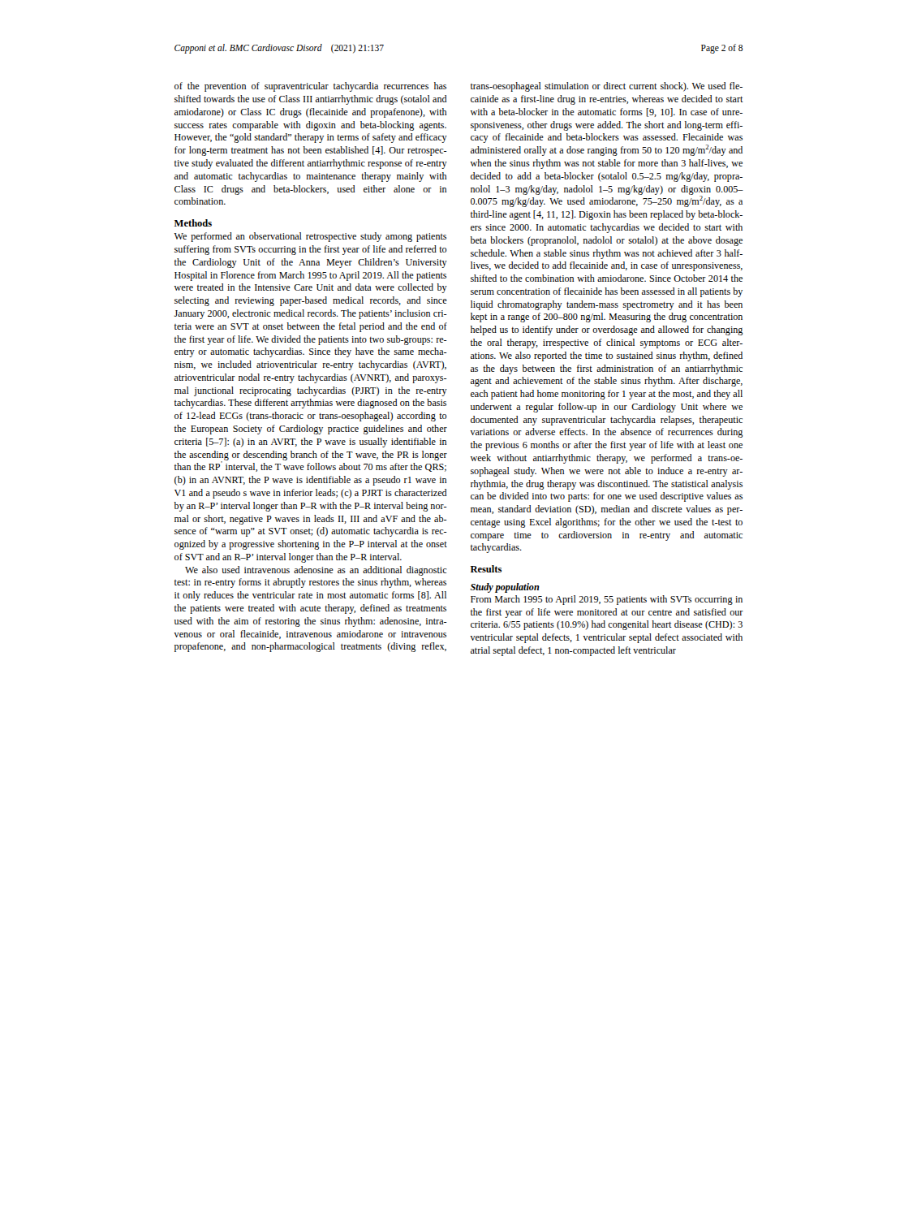Capponi et al. BMC Cardiovasc Disord (2021) 21:137
Page 2 of 8
of the prevention of supraventricular tachycardia recurrences has shifted towards the use of Class III antiarrhythmic drugs (sotalol and amiodarone) or Class IC drugs (flecainide and propafenone), with success rates comparable with digoxin and beta-blocking agents. However, the “gold standard” therapy in terms of safety and efficacy for long-term treatment has not been established [4]. Our retrospective study evaluated the different antiarrhythmic response of re-entry and automatic tachycardias to maintenance therapy mainly with Class IC drugs and beta-blockers, used either alone or in combination.
Methods
We performed an observational retrospective study among patients suffering from SVTs occurring in the first year of life and referred to the Cardiology Unit of the Anna Meyer Children’s University Hospital in Florence from March 1995 to April 2019. All the patients were treated in the Intensive Care Unit and data were collected by selecting and reviewing paper-based medical records, and since January 2000, electronic medical records. The patients’ inclusion criteria were an SVT at onset between the fetal period and the end of the first year of life. We divided the patients into two sub-groups: re-entry or automatic tachycardias. Since they have the same mechanism, we included atrioventricular re-entry tachycardias (AVRT), atrioventricular nodal re-entry tachycardias (AVNRT), and paroxysmal junctional reciprocating tachycardias (PJRT) in the re-entry tachycardias. These different arrythmias were diagnosed on the basis of 12-lead ECGs (trans-thoracic or trans-oesophageal) according to the European Society of Cardiology practice guidelines and other criteria [5–7]: (a) in an AVRT, the P wave is usually identifiable in the ascending or descending branch of the T wave, the PR is longer than the RP’ interval, the T wave follows about 70 ms after the QRS; (b) in an AVNRT, the P wave is identifiable as a pseudo r1 wave in V1 and a pseudo s wave in inferior leads; (c) a PJRT is characterized by an R–P’ interval longer than P–R with the P–R interval being normal or short, negative P waves in leads II, III and aVF and the absence of “warm up” at SVT onset; (d) automatic tachycardia is recognized by a progressive shortening in the P–P interval at the onset of SVT and an R–P’ interval longer than the P–R interval.
We also used intravenous adenosine as an additional diagnostic test: in re-entry forms it abruptly restores the sinus rhythm, whereas it only reduces the ventricular rate in most automatic forms [8]. All the patients were treated with acute therapy, defined as treatments used with the aim of restoring the sinus rhythm: adenosine, intravenous or oral flecainide, intravenous amiodarone or intravenous propafenone, and non-pharmacological treatments (diving reflex, trans-oesophageal stimulation or direct current shock). We used flecainide as a first-line drug in re-entries, whereas we decided to start with a beta-blocker in the automatic forms [9, 10]. In case of unresponsiveness, other drugs were added. The short and long-term efficacy of flecainide and beta-blockers was assessed. Flecainide was administered orally at a dose ranging from 50 to 120 mg/m2/day and when the sinus rhythm was not stable for more than 3 half-lives, we decided to add a beta-blocker (sotalol 0.5–2.5 mg/kg/day, propranolol 1–3 mg/kg/day, nadolol 1–5 mg/kg/day) or digoxin 0.005–0.0075 mg/kg/day. We used amiodarone, 75–250 mg/m2/day, as a third-line agent [4, 11, 12]. Digoxin has been replaced by beta-blockers since 2000. In automatic tachycardias we decided to start with beta blockers (propranolol, nadolol or sotalol) at the above dosage schedule. When a stable sinus rhythm was not achieved after 3 half-lives, we decided to add flecainide and, in case of unresponsiveness, shifted to the combination with amiodarone. Since October 2014 the serum concentration of flecainide has been assessed in all patients by liquid chromatography tandem-mass spectrometry and it has been kept in a range of 200–800 ng/ml. Measuring the drug concentration helped us to identify under or overdosage and allowed for changing the oral therapy, irrespective of clinical symptoms or ECG alterations. We also reported the time to sustained sinus rhythm, defined as the days between the first administration of an antiarrhythmic agent and achievement of the stable sinus rhythm. After discharge, each patient had home monitoring for 1 year at the most, and they all underwent a regular follow-up in our Cardiology Unit where we documented any supraventricular tachycardia relapses, therapeutic variations or adverse effects. In the absence of recurrences during the previous 6 months or after the first year of life with at least one week without antiarrhythmic therapy, we performed a trans-oesophageal study. When we were not able to induce a re-entry arrhythmia, the drug therapy was discontinued. The statistical analysis can be divided into two parts: for one we used descriptive values as mean, standard deviation (SD), median and discrete values as percentage using Excel algorithms; for the other we used the t-test to compare time to cardioversion in re-entry and automatic tachycardias.
Results
Study population
From March 1995 to April 2019, 55 patients with SVTs occurring in the first year of life were monitored at our centre and satisfied our criteria. 6/55 patients (10.9%) had congenital heart disease (CHD): 3 ventricular septal defects, 1 ventricular septal defect associated with atrial septal defect, 1 non-compacted left ventricular